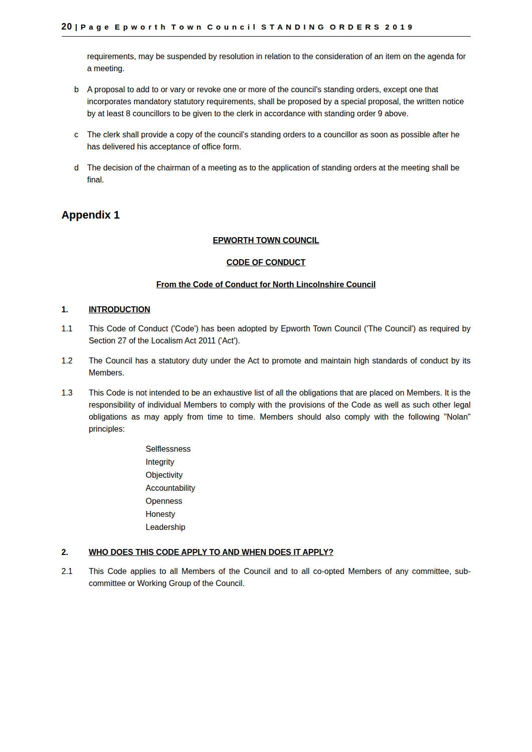20 | P a g e E p w o r t h T o w n C o u n c i l S T A N D I N G O R D E R S 2 0 1 9
requirements, may be suspended by resolution in relation to the consideration of an item on the agenda for a meeting.
b
A proposal to add to or vary or revoke one or more of the council's standing orders, except one that incorporates mandatory statutory requirements, shall be proposed by a special proposal, the written notice by at least 8 councillors to be given to the clerk in accordance with standing order 9 above.
c
The clerk shall provide a copy of the council's standing orders to a councillor as soon as possible after he has delivered his acceptance of office form.
d
The decision of the chairman of a meeting as to the application of standing orders at the meeting shall be final.
Appendix 1
EPWORTH TOWN COUNCIL
CODE OF CONDUCT
From the Code of Conduct for North Lincolnshire Council
1.
INTRODUCTION
1.1
This Code of Conduct ('Code') has been adopted by Epworth Town Council ('The Council') as required by Section 27 of the Localism Act 2011 ('Act').
1.2
The Council has a statutory duty under the Act to promote and maintain high standards of conduct by its Members.
1.3
This Code is not intended to be an exhaustive list of all the obligations that are placed on Members. It is the responsibility of individual Members to comply with the provisions of the Code as well as such other legal obligations as may apply from time to time. Members should also comply with the following "Nolan" principles:
Selflessness
Integrity
Objectivity
Accountability
Openness
Honesty
Leadership
2.
WHO DOES THIS CODE APPLY TO AND WHEN DOES IT APPLY?
2.1
This Code applies to all Members of the Council and to all co-opted Members of any committee, sub-committee or Working Group of the Council.